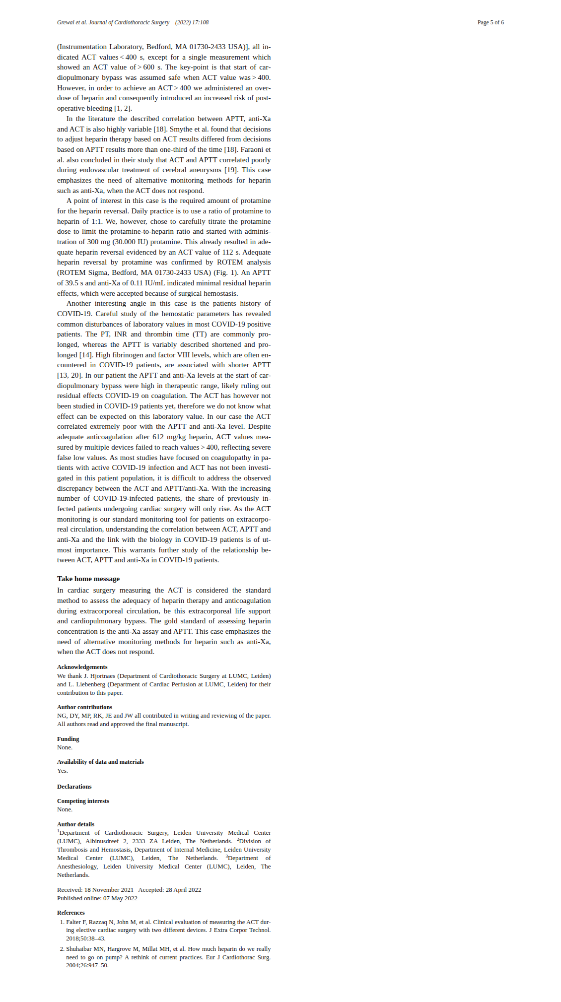Grewal et al. Journal of Cardiothoracic Surgery (2022) 17:108
Page 5 of 6
(Instrumentation Laboratory, Bedford, MA 01730-2433 USA)], all indicated ACT values < 400 s, except for a single measurement which showed an ACT value of > 600 s. The key-point is that start of cardiopulmonary bypass was assumed safe when ACT value was > 400. However, in order to achieve an ACT > 400 we administered an overdose of heparin and consequently introduced an increased risk of postoperative bleeding [1, 2].
In the literature the described correlation between APTT, anti-Xa and ACT is also highly variable [18]. Smythe et al. found that decisions to adjust heparin therapy based on ACT results differed from decisions based on APTT results more than one-third of the time [18]. Faraoni et al. also concluded in their study that ACT and APTT correlated poorly during endovascular treatment of cerebral aneurysms [19]. This case emphasizes the need of alternative monitoring methods for heparin such as anti-Xa, when the ACT does not respond.
A point of interest in this case is the required amount of protamine for the heparin reversal. Daily practice is to use a ratio of protamine to heparin of 1:1. We, however, chose to carefully titrate the protamine dose to limit the protamine-to-heparin ratio and started with administration of 300 mg (30.000 IU) protamine. This already resulted in adequate heparin reversal evidenced by an ACT value of 112 s. Adequate heparin reversal by protamine was confirmed by ROTEM analysis (ROTEM Sigma, Bedford, MA 01730-2433 USA) (Fig. 1). An APTT of 39.5 s and anti-Xa of 0.11 IU/mL indicated minimal residual heparin effects, which were accepted because of surgical hemostasis.
Another interesting angle in this case is the patients history of COVID-19. Careful study of the hemostatic parameters has revealed common disturbances of laboratory values in most COVID-19 positive patients. The PT, INR and thrombin time (TT) are commonly prolonged, whereas the APTT is variably described shortened and prolonged [14]. High fibrinogen and factor VIII levels, which are often encountered in COVID-19 patients, are associated with shorter APTT [13, 20]. In our patient the APTT and anti-Xa levels at the start of cardiopulmonary bypass were high in therapeutic range, likely ruling out residual effects COVID-19 on coagulation. The ACT has however not been studied in COVID-19 patients yet, therefore we do not know what effect can be expected on this laboratory value. In our case the ACT correlated extremely poor with the APTT and anti-Xa level. Despite adequate anticoagulation after 612 mg/kg heparin, ACT values measured by multiple devices failed to reach values > 400, reflecting severe false low values. As most studies have focused on coagulopathy in patients with active COVID-19 infection and ACT has not been investigated in this patient population, it is difficult to address the observed discrepancy between the ACT and APTT/anti-Xa. With the increasing number of COVID-19-infected patients, the share of previously infected patients undergoing cardiac surgery will only rise. As the ACT monitoring is our standard monitoring tool for patients on extracorporeal circulation, understanding the correlation between ACT, APTT and anti-Xa and the link with the biology in COVID-19 patients is of utmost importance. This warrants further study of the relationship between ACT, APTT and anti-Xa in COVID-19 patients.
Take home message
In cardiac surgery measuring the ACT is considered the standard method to assess the adequacy of heparin therapy and anticoagulation during extracorporeal circulation, be this extracorporeal life support and cardiopulmonary bypass. The gold standard of assessing heparin concentration is the anti-Xa assay and APTT. This case emphasizes the need of alternative monitoring methods for heparin such as anti-Xa, when the ACT does not respond.
Acknowledgements
We thank J. Hjortnaes (Department of Cardiothoracic Surgery at LUMC, Leiden) and L. Liebenberg (Department of Cardiac Perfusion at LUMC, Leiden) for their contribution to this paper.
Author contributions
NG, DY, MP, RK, JE and JW all contributed in writing and reviewing of the paper. All authors read and approved the final manuscript.
Funding
None.
Availability of data and materials
Yes.
Declarations
Competing interests
None.
Author details
1Department of Cardiothoracic Surgery, Leiden University Medical Center (LUMC), Albinusdreef 2, 2333 ZA Leiden, The Netherlands. 2Division of Thrombosis and Hemostasis, Department of Internal Medicine, Leiden University Medical Center (LUMC), Leiden, The Netherlands. 3Department of Anesthesiology, Leiden University Medical Center (LUMC), Leiden, The Netherlands.
Received: 18 November 2021 Accepted: 28 April 2022
Published online: 07 May 2022
References
Falter F, Razzaq N, John M, et al. Clinical evaluation of measuring the ACT during elective cardiac surgery with two different devices. J Extra Corpor Technol. 2018;50:38–43.
Shuhaibar MN, Hargrove M, Millat MH, et al. How much heparin do we really need to go on pump? A rethink of current practices. Eur J Cardiothorac Surg. 2004;26:947–50.